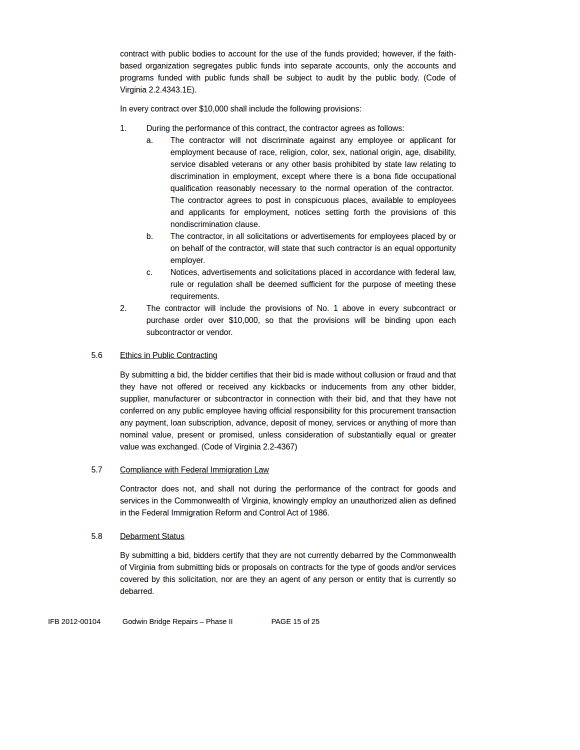contract with public bodies to account for the use of the funds provided; however, if the faith-based organization segregates public funds into separate accounts, only the accounts and programs funded with public funds shall be subject to audit by the public body. (Code of Virginia 2.2.4343.1E).
In every contract over $10,000 shall include the following provisions:
1.
During the performance of this contract, the contractor agrees as follows:
a.
The contractor will not discriminate against any employee or applicant for employment because of race, religion, color, sex, national origin, age, disability, service disabled veterans or any other basis prohibited by state law relating to discrimination in employment, except where there is a bona fide occupational qualification reasonably necessary to the normal operation of the contractor. The contractor agrees to post in conspicuous places, available to employees and applicants for employment, notices setting forth the provisions of this nondiscrimination clause.
b.
The contractor, in all solicitations or advertisements for employees placed by or on behalf of the contractor, will state that such contractor is an equal opportunity employer.
c.
Notices, advertisements and solicitations placed in accordance with federal law, rule or regulation shall be deemed sufficient for the purpose of meeting these requirements.
2.
The contractor will include the provisions of No. 1 above in every subcontract or purchase order over $10,000, so that the provisions will be binding upon each subcontractor or vendor.
5.6
Ethics in Public Contracting
By submitting a bid, the bidder certifies that their bid is made without collusion or fraud and that they have not offered or received any kickbacks or inducements from any other bidder, supplier, manufacturer or subcontractor in connection with their bid, and that they have not conferred on any public employee having official responsibility for this procurement transaction any payment, loan subscription, advance, deposit of money, services or anything of more than nominal value, present or promised, unless consideration of substantially equal or greater value was exchanged. (Code of Virginia 2.2-4367)
5.7
Compliance with Federal Immigration Law
Contractor does not, and shall not during the performance of the contract for goods and services in the Commonwealth of Virginia, knowingly employ an unauthorized alien as defined in the Federal Immigration Reform and Control Act of 1986.
5.8
Debarment Status
By submitting a bid, bidders certify that they are not currently debarred by the Commonwealth of Virginia from submitting bids or proposals on contracts for the type of goods and/or services covered by this solicitation, nor are they an agent of any person or entity that is currently so debarred.
IFB 2012-00104
Godwin Bridge Repairs – Phase II
PAGE 15 of 25